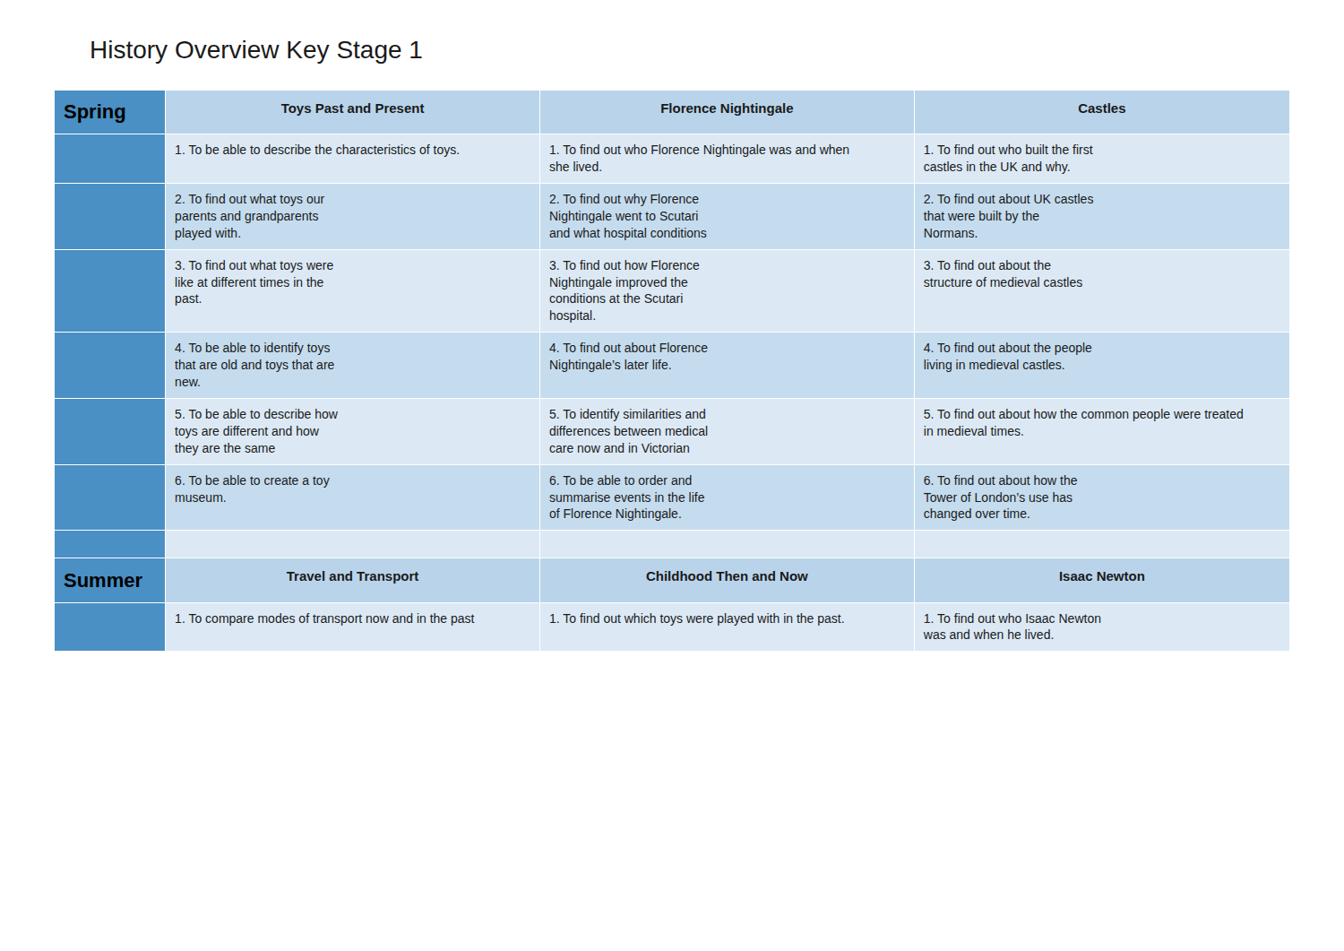History Overview Key Stage 1
| Spring | Toys Past and Present | Florence Nightingale | Castles |
| | 1. To be able to describe the characteristics of toys. | 1. To find out who Florence Nightingale was and when she lived. | 1. To find out who built the first castles in the UK and why. |
| | 2. To find out what toys our parents and grandparents played with. | 2. To find out why Florence Nightingale went to Scutari and what hospital conditions | 2. To find out about UK castles that were built by the Normans. |
| | 3. To find out what toys were like at different times in the past. | 3. To find out how Florence Nightingale improved the conditions at the Scutari hospital. | 3. To find out about the structure of medieval castles |
| | 4. To be able to identify toys that are old and toys that are new. | 4. To find out about Florence Nightingale’s later life. | 4. To find out about the people living in medieval castles. |
| | 5. To be able to describe how toys are different and how they are the same | 5. To identify similarities and differences between medical care now and in Victorian | 5. To find out about how the common people were treated in medieval times. |
| | 6. To be able to create a toy museum. | 6. To be able to order and summarise events in the life of Florence Nightingale. | 6. To find out about how the Tower of London’s use has changed over time. |
| Summer | Travel and Transport | Childhood Then and Now | Isaac Newton |
| | 1. To compare modes of transport now and in the past | 1. To find out which toys were played with in the past. | 1. To find out who Isaac Newton was and when he lived. |